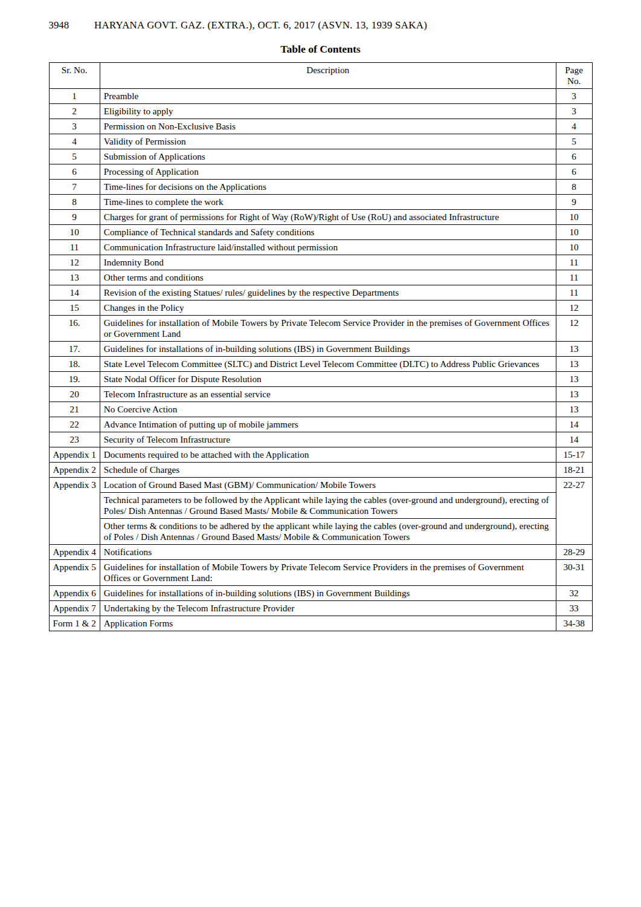3948 HARYANA GOVT. GAZ. (EXTRA.), OCT. 6, 2017 (ASVN. 13, 1939 SAKA)
Table of Contents
| Sr. No. | Description | Page No. |
| --- | --- | --- |
| 1 | Preamble | 3 |
| 2 | Eligibility to apply | 3 |
| 3 | Permission on Non-Exclusive Basis | 4 |
| 4 | Validity of Permission | 5 |
| 5 | Submission of Applications | 6 |
| 6 | Processing of Application | 6 |
| 7 | Time-lines for decisions on the Applications | 8 |
| 8 | Time-lines to complete the work | 9 |
| 9 | Charges for grant of permissions for Right of Way (RoW)/Right of Use (RoU) and associated Infrastructure | 10 |
| 10 | Compliance of Technical standards and Safety conditions | 10 |
| 11 | Communication Infrastructure laid/installed without permission | 10 |
| 12 | Indemnity Bond | 11 |
| 13 | Other terms and conditions | 11 |
| 14 | Revision of the existing Statues/ rules/ guidelines by the respective Departments | 11 |
| 15 | Changes in the Policy | 12 |
| 16. | Guidelines for installation of Mobile Towers by Private Telecom Service Provider in the premises of Government Offices or Government Land | 12 |
| 17. | Guidelines for installations of in-building solutions (IBS) in Government Buildings | 13 |
| 18. | State Level Telecom Committee (SLTC) and District Level Telecom Committee (DLTC) to Address Public Grievances | 13 |
| 19. | State Nodal Officer for Dispute Resolution | 13 |
| 20 | Telecom Infrastructure as an essential service | 13 |
| 21 | No Coercive Action | 13 |
| 22 | Advance Intimation of putting up of mobile jammers | 14 |
| 23 | Security of Telecom Infrastructure | 14 |
| Appendix 1 | Documents required to be attached with the Application | 15-17 |
| Appendix 2 | Schedule of Charges | 18-21 |
| Appendix 3 | Location of Ground Based Mast (GBM)/ Communication/ Mobile Towers | 22-27 |
| Technical parameters to be followed by the Applicant while laying the cables (over-ground and underground), erecting of Poles/ Dish Antennas / Ground Based Masts/ Mobile & Communication Towers |
| Other terms & conditions to be adhered by the applicant while laying the cables (over-ground and underground), erecting of Poles / Dish Antennas / Ground Based Masts/ Mobile & Communication Towers |
| Appendix 4 | Notifications | 28-29 |
| Appendix 5 | Guidelines for installation of Mobile Towers by Private Telecom Service Providers in the premises of Government Offices or Government Land: | 30-31 |
| Appendix 6 | Guidelines for installations of in-building solutions (IBS) in Government Buildings | 32 |
| Appendix 7 | Undertaking by the Telecom Infrastructure Provider | 33 |
| Form 1 & 2 | Application Forms | 34-38 |